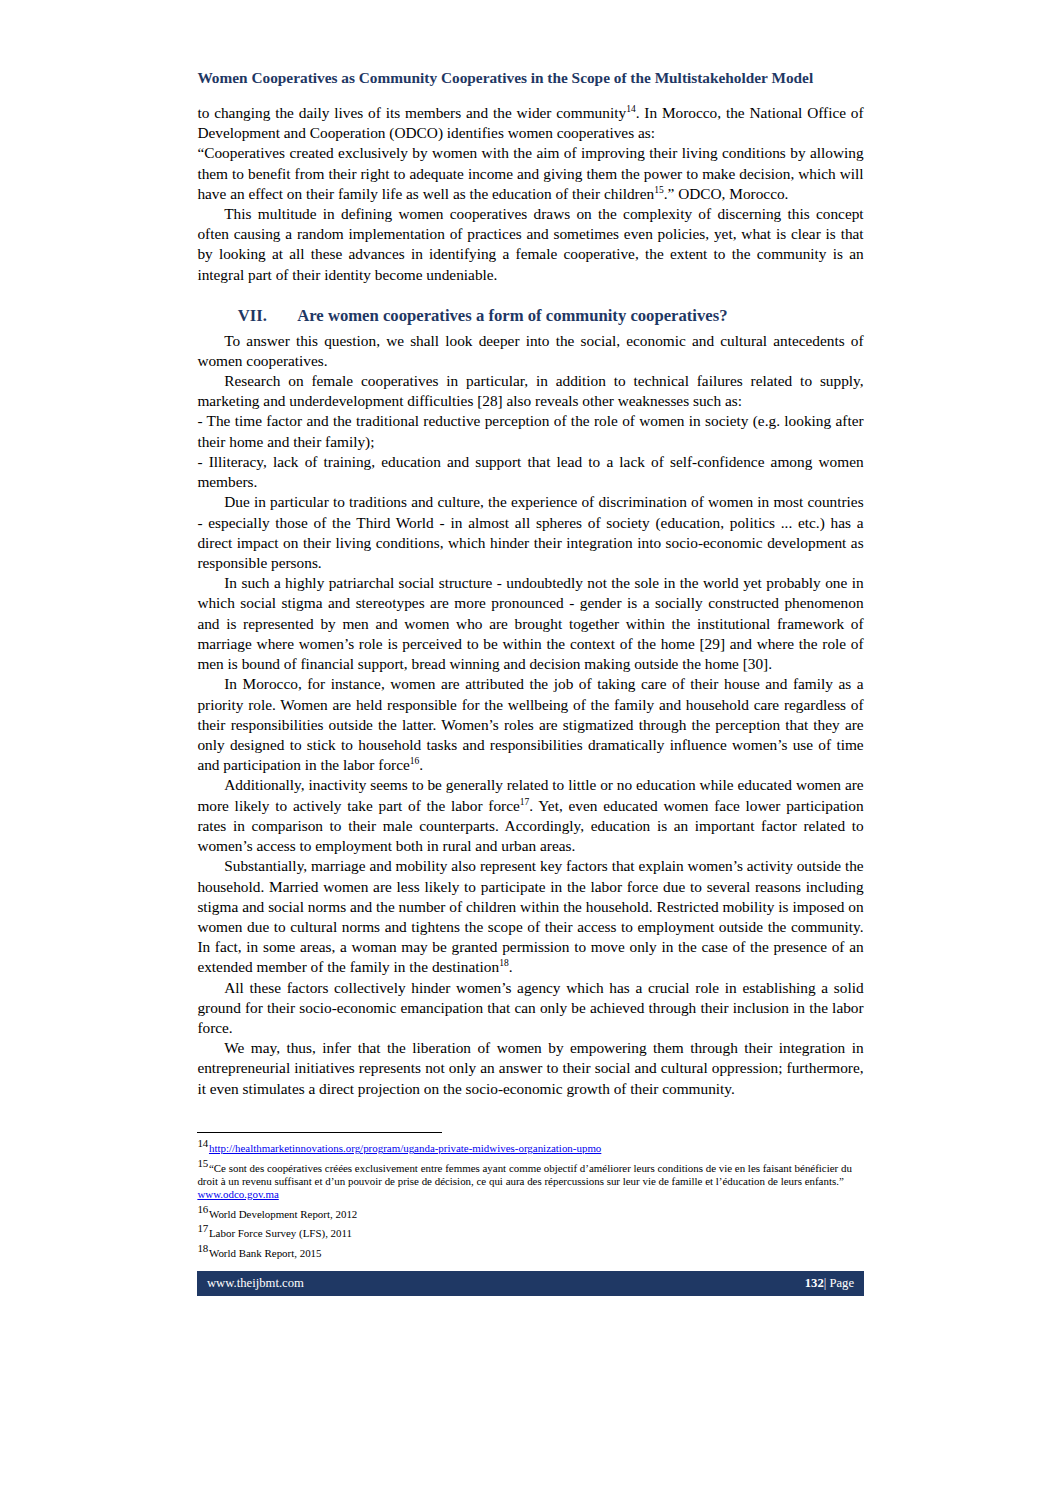Women Cooperatives as Community Cooperatives in the Scope of the Multistakeholder Model
to changing the daily lives of its members and the wider community14. In Morocco, the National Office of Development and Cooperation (ODCO) identifies women cooperatives as:
“Cooperatives created exclusively by women with the aim of improving their living conditions by allowing them to benefit from their right to adequate income and giving them the power to make decision, which will have an effect on their family life as well as the education of their children15.” ODCO, Morocco.
This multitude in defining women cooperatives draws on the complexity of discerning this concept often causing a random implementation of practices and sometimes even policies, yet, what is clear is that by looking at all these advances in identifying a female cooperative, the extent to the community is an integral part of their identity become undeniable.
VII. Are women cooperatives a form of community cooperatives?
To answer this question, we shall look deeper into the social, economic and cultural antecedents of women cooperatives.
Research on female cooperatives in particular, in addition to technical failures related to supply, marketing and underdevelopment difficulties [28] also reveals other weaknesses such as:
- The time factor and the traditional reductive perception of the role of women in society (e.g. looking after their home and their family);
- Illiteracy, lack of training, education and support that lead to a lack of self-confidence among women members.
Due in particular to traditions and culture, the experience of discrimination of women in most countries - especially those of the Third World - in almost all spheres of society (education, politics ... etc.) has a direct impact on their living conditions, which hinder their integration into socio-economic development as responsible persons.
In such a highly patriarchal social structure - undoubtedly not the sole in the world yet probably one in which social stigma and stereotypes are more pronounced - gender is a socially constructed phenomenon and is represented by men and women who are brought together within the institutional framework of marriage where women’s role is perceived to be within the context of the home [29] and where the role of men is bound of financial support, bread winning and decision making outside the home [30].
In Morocco, for instance, women are attributed the job of taking care of their house and family as a priority role. Women are held responsible for the wellbeing of the family and household care regardless of their responsibilities outside the latter. Women’s roles are stigmatized through the perception that they are only designed to stick to household tasks and responsibilities dramatically influence women’s use of time and participation in the labor force16.
Additionally, inactivity seems to be generally related to little or no education while educated women are more likely to actively take part of the labor force17. Yet, even educated women face lower participation rates in comparison to their male counterparts. Accordingly, education is an important factor related to women’s access to employment both in rural and urban areas.
Substantially, marriage and mobility also represent key factors that explain women’s activity outside the household. Married women are less likely to participate in the labor force due to several reasons including stigma and social norms and the number of children within the household. Restricted mobility is imposed on women due to cultural norms and tightens the scope of their access to employment outside the community. In fact, in some areas, a woman may be granted permission to move only in the case of the presence of an extended member of the family in the destination18.
All these factors collectively hinder women’s agency which has a crucial role in establishing a solid ground for their socio-economic emancipation that can only be achieved through their inclusion in the labor force.
We may, thus, infer that the liberation of women by empowering them through their integration in entrepreneurial initiatives represents not only an answer to their social and cultural oppression; furthermore, it even stimulates a direct projection on the socio-economic growth of their community.
14 http://healthmarketinnovations.org/program/uganda-private-midwives-organization-upmo
15“Ce sont des coopératives créées exclusivement entre femmes ayant comme objectif d’améliorer leurs conditions de vie en les faisant bénéficier du droit à un revenu suffisant et d’un pouvoir de prise de décision, ce qui aura des répercussions sur leur vie de famille et l’éducation de leurs enfants.” www.odco.gov.ma
16 World Development Report, 2012
17 Labor Force Survey (LFS), 2011
18 World Bank Report, 2015
www.theijbmt.com
132| Page